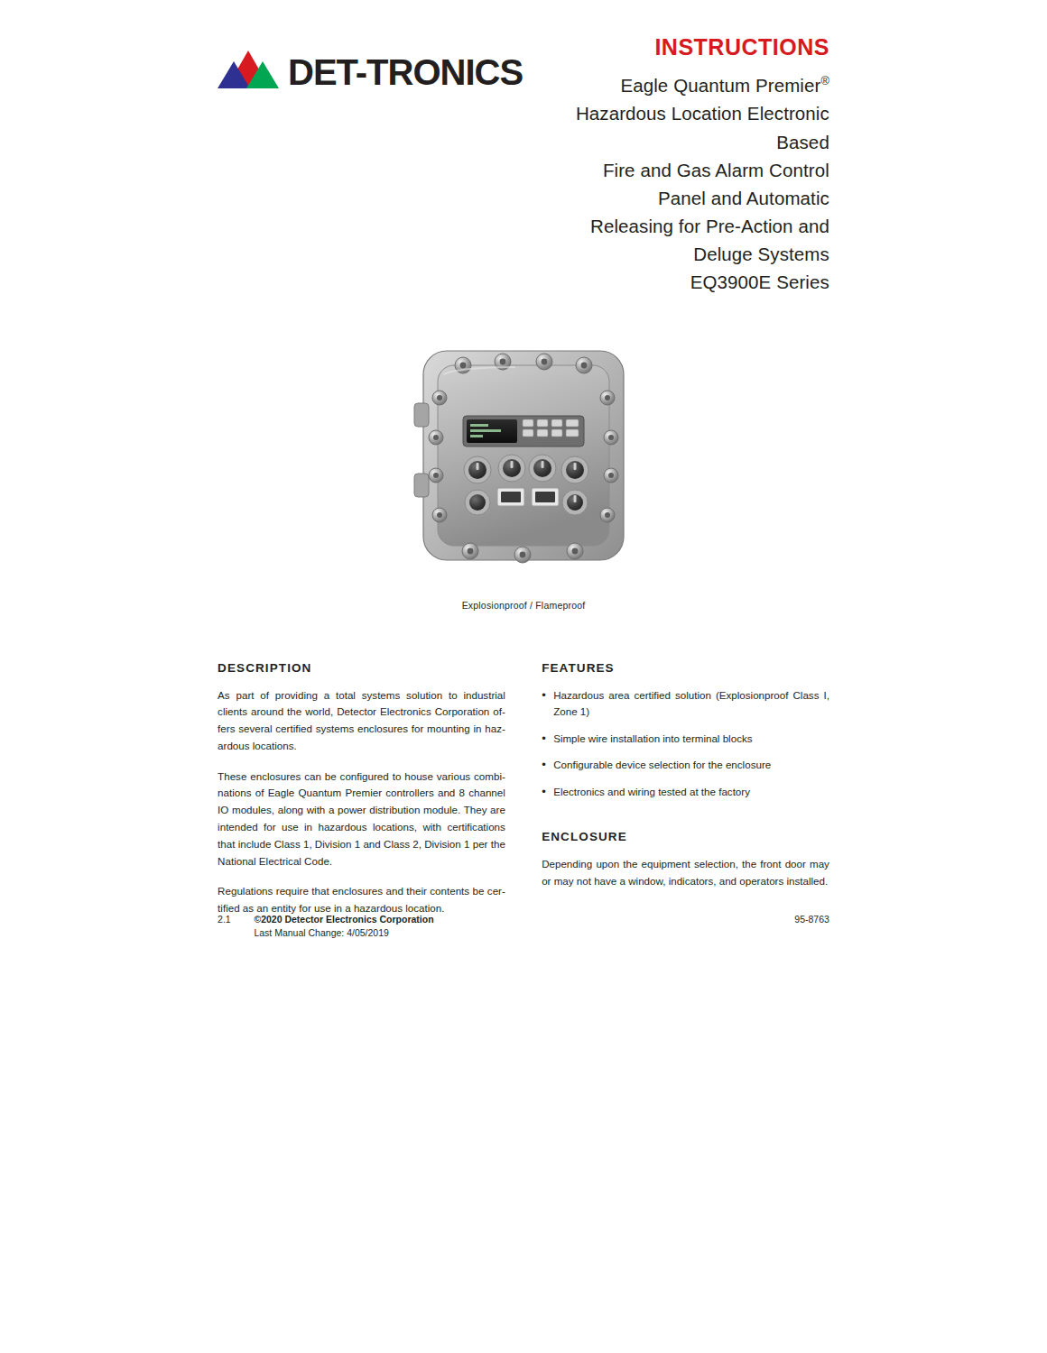DET-TRONICS
INSTRUCTIONS
Eagle Quantum Premier®
Hazardous Location Electronic Based
Fire and Gas Alarm Control Panel and Automatic
Releasing for Pre-Action and Deluge Systems
EQ3900E Series
Explosionproof / Flameproof
DESCRIPTION
As part of providing a total systems solution to industrial clients around the world, Detector Electronics Corporation offers several certified systems enclosures for mounting in hazardous locations.
These enclosures can be configured to house various combinations of Eagle Quantum Premier controllers and 8 channel IO modules, along with a power distribution module. They are intended for use in hazardous locations, with certifications that include Class 1, Division 1 and Class 2, Division 1 per the National Electrical Code.
Regulations require that enclosures and their contents be certified as an entity for use in a hazardous location.
FEATURES
Hazardous area certified solution (Explosionproof Class I, Zone 1)
Simple wire installation into terminal blocks
Configurable device selection for the enclosure
Electronics and wiring tested at the factory
ENCLOSURE
Depending upon the equipment selection, the front door may or may not have a window, indicators, and operators installed.
2.1
©2020 Detector Electronics Corporation
Last Manual Change: 4/05/2019
95-8763